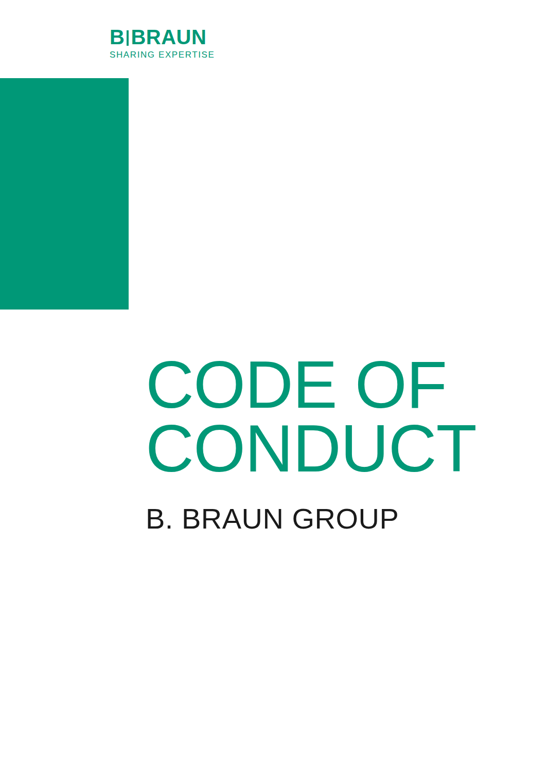B BRAUN
SHARING EXPERTISE
CODE OF
CONDUCT
B. BRAUN GROUP